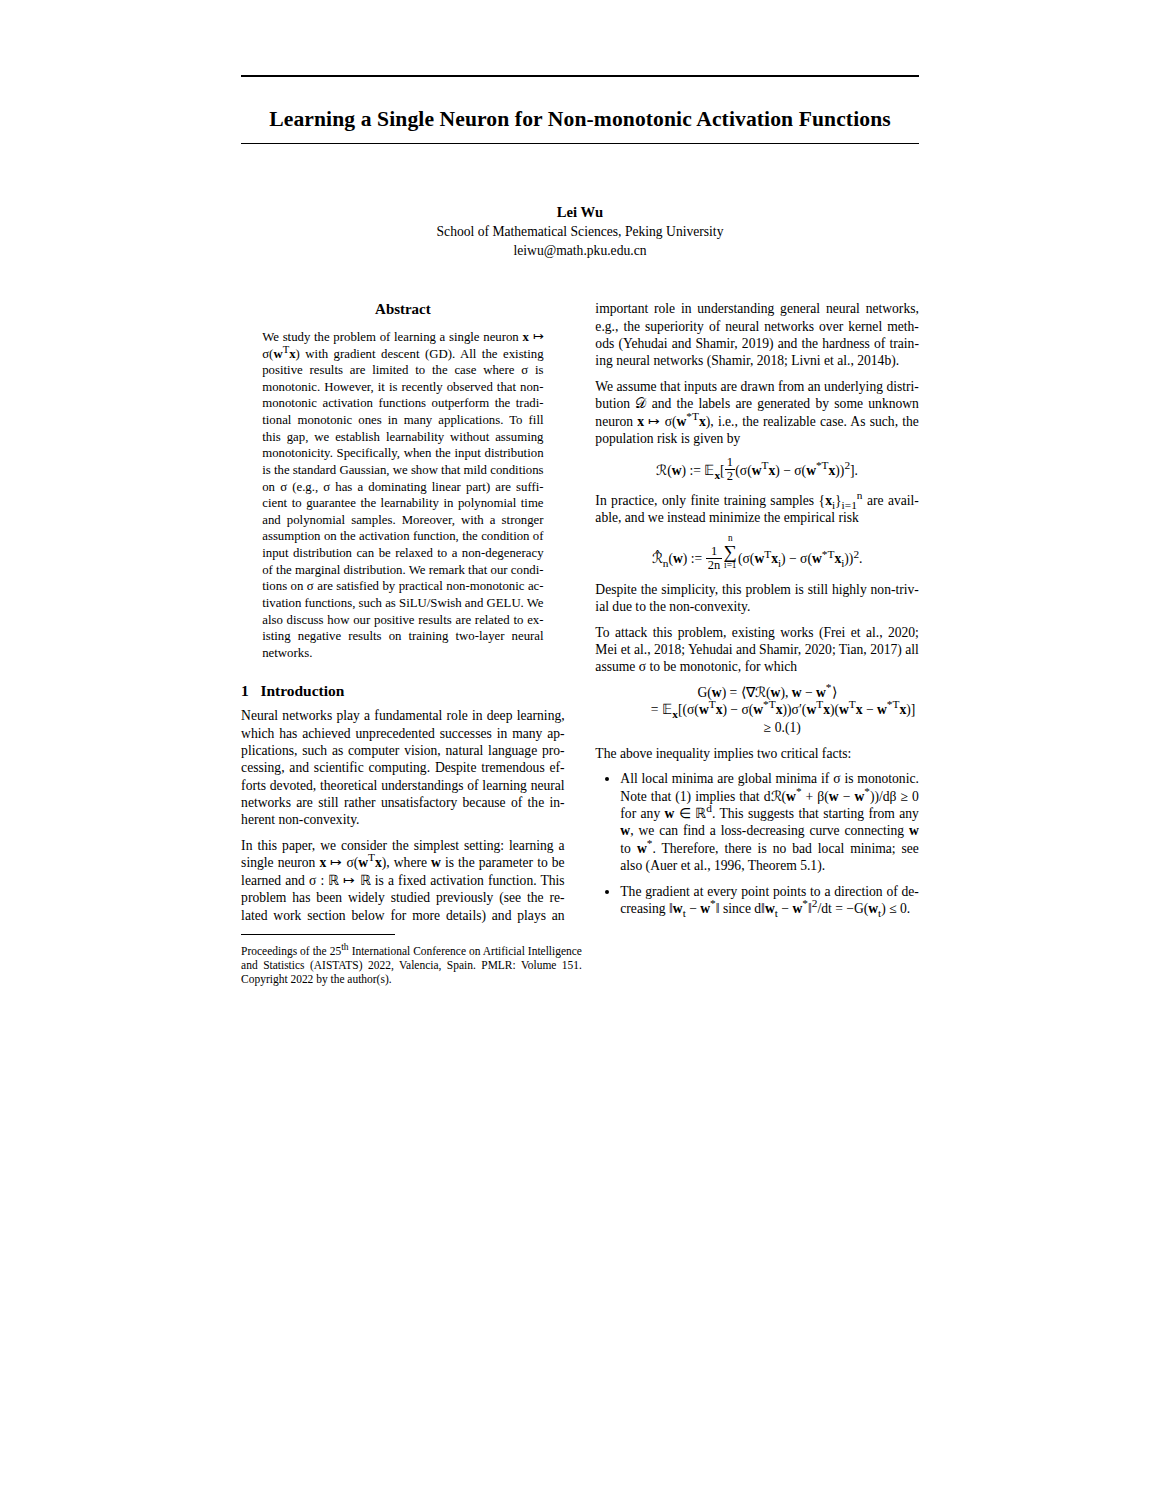Learning a Single Neuron for Non-monotonic Activation Functions
Lei Wu
School of Mathematical Sciences, Peking University
leiwu@math.pku.edu.cn
Abstract
We study the problem of learning a single neuron x ↦ σ(wTx) with gradient descent (GD). All the existing positive results are limited to the case where σ is monotonic. However, it is recently observed that non-monotonic activation functions outperform the traditional monotonic ones in many applications. To fill this gap, we establish learnability without assuming monotonicity. Specifically, when the input distribution is the standard Gaussian, we show that mild conditions on σ (e.g., σ has a dominating linear part) are sufficient to guarantee the learnability in polynomial time and polynomial samples. Moreover, with a stronger assumption on the activation function, the condition of input distribution can be relaxed to a non-degeneracy of the marginal distribution. We remark that our conditions on σ are satisfied by practical non-monotonic activation functions, such as SiLU/Swish and GELU. We also discuss how our positive results are related to existing negative results on training two-layer neural networks.
1 Introduction
Neural networks play a fundamental role in deep learning, which has achieved unprecedented successes in many applications, such as computer vision, natural language processing, and scientific computing. Despite tremendous efforts devoted, theoretical understandings of learning neural networks are still rather unsatisfactory because of the inherent non-convexity.
In this paper, we consider the simplest setting: learning a single neuron x ↦ σ(wTx), where w is the parameter to be learned and σ : ℝ ↦ ℝ is a fixed activation function. This problem has been widely studied previously (see the related work section below for more details) and plays an important role in understanding general neural networks, e.g., the superiority of neural networks over kernel methods (Yehudai and Shamir, 2019) and the hardness of training neural networks (Shamir, 2018; Livni et al., 2014b).
We assume that inputs are drawn from an underlying distribution 𝒟 and the labels are generated by some unknown neuron x ↦ σ(w*Tx), i.e., the realizable case. As such, the population risk is given by
ℛ(w) := 𝔼x[12(σ(wTx) − σ(w*Tx))2].
In practice, only finite training samples {xi}i=1n are available, and we instead minimize the empirical risk
ℛ̂n(w) := 12n n∑i=1(σ(wTxi) − σ(w*Txi))2.
Despite the simplicity, this problem is still highly non-trivial due to the non-convexity.
To attack this problem, existing works (Frei et al., 2020; Mei et al., 2018; Yehudai and Shamir, 2020; Tian, 2017) all assume σ to be monotonic, for which
G(w) = ⟨∇ℛ(w), w − w*⟩
= 𝔼x[(σ(wTx) − σ(w*Tx))σ′(wTx)(wTx − w*Tx)]
≥ 0.(1)
The above inequality implies two critical facts:
All local minima are global minima if σ is monotonic. Note that (1) implies that dℛ(w* + β(w − w*))/dβ ≥ 0 for any w ∈ ℝd. This suggests that starting from any w, we can find a loss-decreasing curve connecting w to w*. Therefore, there is no bad local minima; see also (Auer et al., 1996, Theorem 5.1).
The gradient at every point points to a direction of decreasing ‖wt − w*‖ since d‖wt − w*‖2/dt = −G(wt) ≤ 0.
Proceedings of the 25th International Conference on Artificial Intelligence and Statistics (AISTATS) 2022, Valencia, Spain. PMLR: Volume 151. Copyright 2022 by the author(s).